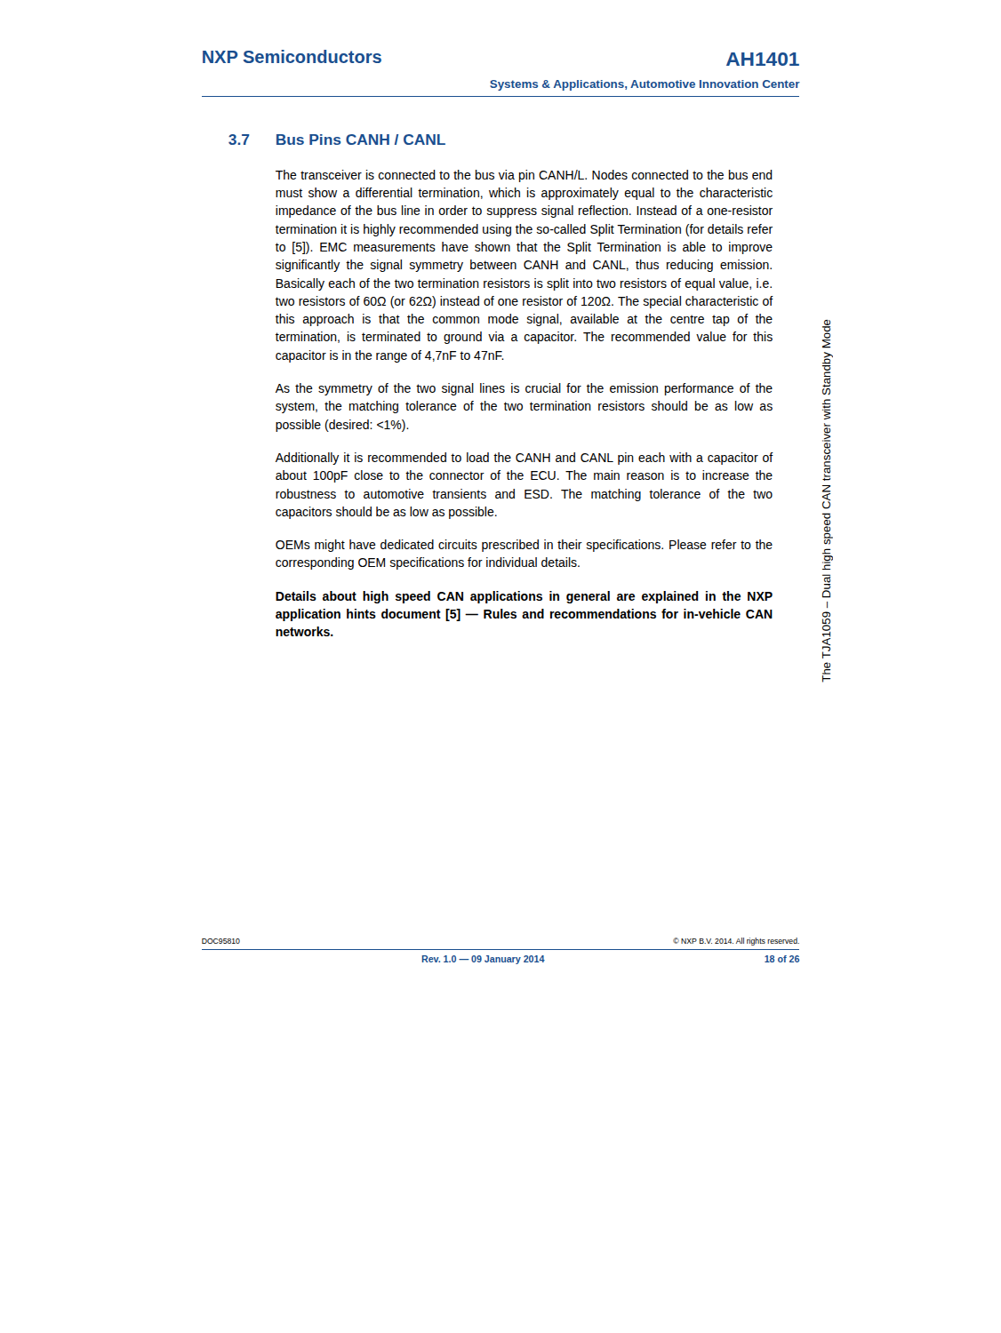NXP Semiconductors
AH1401
Systems & Applications, Automotive Innovation Center
3.7 Bus Pins CANH / CANL
The transceiver is connected to the bus via pin CANH/L. Nodes connected to the bus end must show a differential termination, which is approximately equal to the characteristic impedance of the bus line in order to suppress signal reflection. Instead of a one-resistor termination it is highly recommended using the so-called Split Termination (for details refer to [5]). EMC measurements have shown that the Split Termination is able to improve significantly the signal symmetry between CANH and CANL, thus reducing emission. Basically each of the two termination resistors is split into two resistors of equal value, i.e. two resistors of 60Ω (or 62Ω) instead of one resistor of 120Ω. The special characteristic of this approach is that the common mode signal, available at the centre tap of the termination, is terminated to ground via a capacitor. The recommended value for this capacitor is in the range of 4,7nF to 47nF.
As the symmetry of the two signal lines is crucial for the emission performance of the system, the matching tolerance of the two termination resistors should be as low as possible (desired: <1%).
Additionally it is recommended to load the CANH and CANL pin each with a capacitor of about 100pF close to the connector of the ECU. The main reason is to increase the robustness to automotive transients and ESD. The matching tolerance of the two capacitors should be as low as possible.
OEMs might have dedicated circuits prescribed in their specifications. Please refer to the corresponding OEM specifications for individual details.
Details about high speed CAN applications in general are explained in the NXP application hints document [5] — Rules and recommendations for in-vehicle CAN networks.
The TJA1059 – Dual high speed CAN transceiver with Standby Mode
DOC95810
© NXP B.V. 2014. All rights reserved.
Rev. 1.0 — 09 January 2014
18 of 26